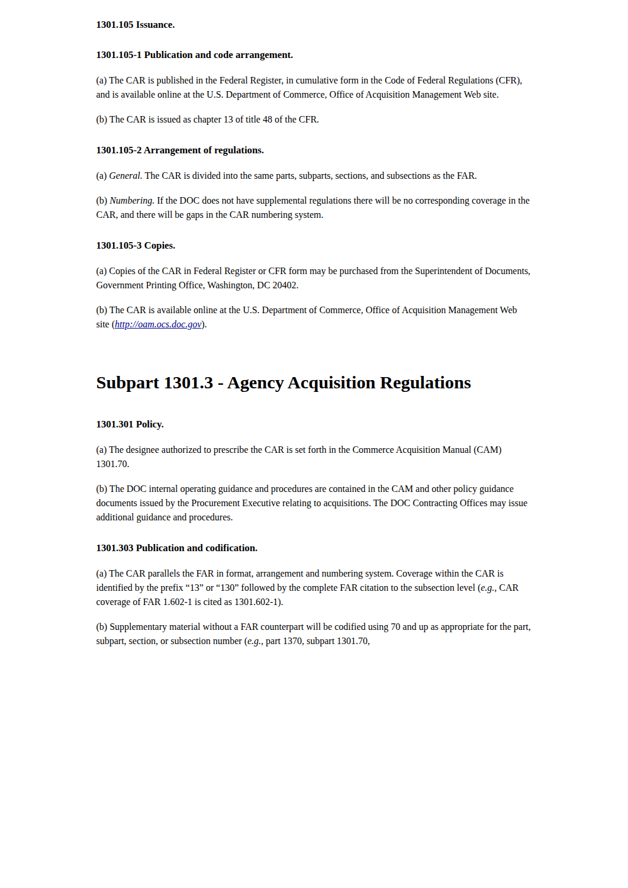1301.105 Issuance.
1301.105-1 Publication and code arrangement.
(a) The CAR is published in the Federal Register, in cumulative form in the Code of Federal Regulations (CFR), and is available online at the U.S. Department of Commerce, Office of Acquisition Management Web site.
(b) The CAR is issued as chapter 13 of title 48 of the CFR.
1301.105-2 Arrangement of regulations.
(a) General. The CAR is divided into the same parts, subparts, sections, and subsections as the FAR.
(b) Numbering. If the DOC does not have supplemental regulations there will be no corresponding coverage in the CAR, and there will be gaps in the CAR numbering system.
1301.105-3 Copies.
(a) Copies of the CAR in Federal Register or CFR form may be purchased from the Superintendent of Documents, Government Printing Office, Washington, DC 20402.
(b) The CAR is available online at the U.S. Department of Commerce, Office of Acquisition Management Web site (http://oam.ocs.doc.gov).
Subpart 1301.3 - Agency Acquisition Regulations
1301.301 Policy.
(a) The designee authorized to prescribe the CAR is set forth in the Commerce Acquisition Manual (CAM) 1301.70.
(b) The DOC internal operating guidance and procedures are contained in the CAM and other policy guidance documents issued by the Procurement Executive relating to acquisitions. The DOC Contracting Offices may issue additional guidance and procedures.
1301.303 Publication and codification.
(a) The CAR parallels the FAR in format, arrangement and numbering system. Coverage within the CAR is identified by the prefix “13” or “130” followed by the complete FAR citation to the subsection level (e.g., CAR coverage of FAR 1.602-1 is cited as 1301.602-1).
(b) Supplementary material without a FAR counterpart will be codified using 70 and up as appropriate for the part, subpart, section, or subsection number (e.g., part 1370, subpart 1301.70,